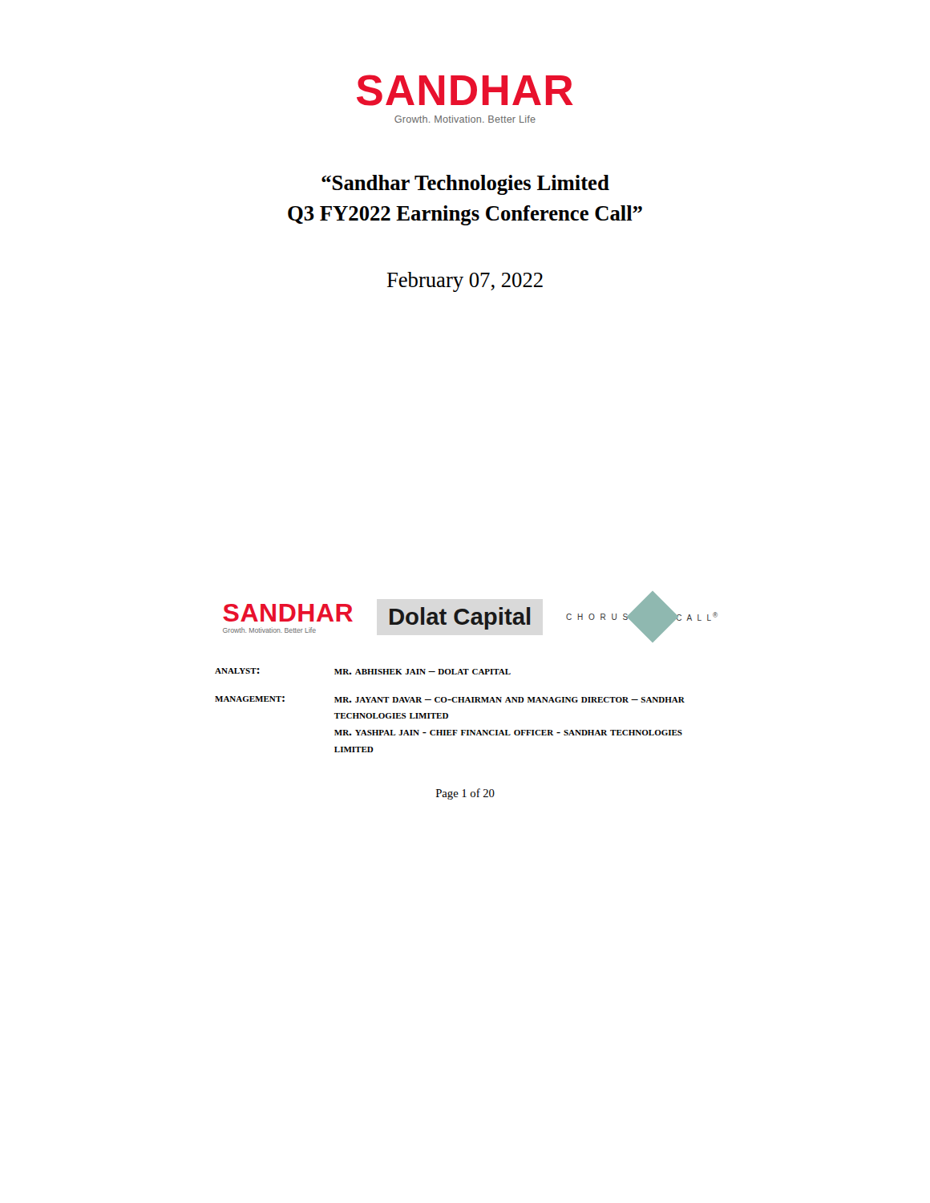SANDHAR
Growth. Motivation. Better Life
“Sandhar Technologies Limited
Q3 FY2022 Earnings Conference Call”
February 07, 2022
SANDHAR
Growth. Motivation. Better Life
Dolat Capital
C H O R U S C A L L®
| Analyst: | Mr. Abhishek Jain – Dolat Capital |
| Management: | Mr. Jayant Davar – Co-Chairman And Managing Director – Sandhar Technologies Limited Mr. Yashpal Jain - Chief Financial Officer - Sandhar Technologies Limited |
Page 1 of 20